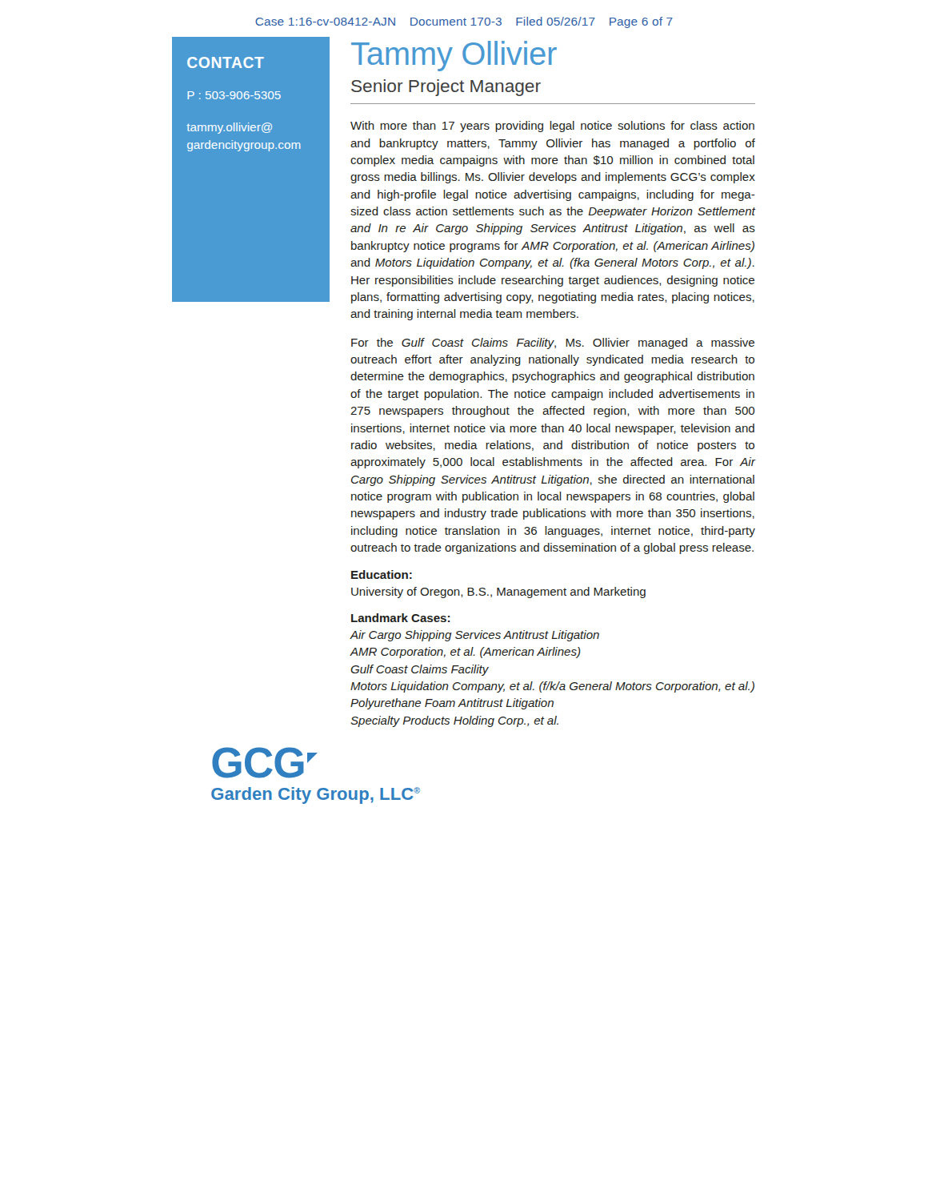Case 1:16-cv-08412-AJN Document 170-3 Filed 05/26/17 Page 6 of 7
Contact
P : 503-906-5305
tammy.ollivier@
gardencitygroup.com
Tammy Ollivier
Senior Project Manager
With more than 17 years providing legal notice solutions for class action and bankruptcy matters, Tammy Ollivier has managed a portfolio of complex media campaigns with more than $10 million in combined total gross media billings. Ms. Ollivier develops and implements GCG’s complex and high-profile legal notice advertising campaigns, including for mega-sized class action settlements such as the Deepwater Horizon Settlement and In re Air Cargo Shipping Services Antitrust Litigation, as well as bankruptcy notice programs for AMR Corporation, et al. (American Airlines) and Motors Liquidation Company, et al. (fka General Motors Corp., et al.). Her responsibilities include researching target audiences, designing notice plans, formatting advertising copy, negotiating media rates, placing notices, and training internal media team members.
For the Gulf Coast Claims Facility, Ms. Ollivier managed a massive outreach effort after analyzing nationally syndicated media research to determine the demographics, psychographics and geographical distribution of the target population. The notice campaign included advertisements in 275 newspapers throughout the affected region, with more than 500 insertions, internet notice via more than 40 local newspaper, television and radio websites, media relations, and distribution of notice posters to approximately 5,000 local establishments in the affected area. For Air Cargo Shipping Services Antitrust Litigation, she directed an international notice program with publication in local newspapers in 68 countries, global newspapers and industry trade publications with more than 350 insertions, including notice translation in 36 languages, internet notice, third-party outreach to trade organizations and dissemination of a global press release.
Education:
University of Oregon, B.S., Management and Marketing
Landmark Cases:
Air Cargo Shipping Services Antitrust Litigation
AMR Corporation, et al. (American Airlines)
Gulf Coast Claims Facility
Motors Liquidation Company, et al. (f/k/a General Motors Corporation, et al.)
Polyurethane Foam Antitrust Litigation
Specialty Products Holding Corp., et al.
GCG
Garden City Group, LLC®